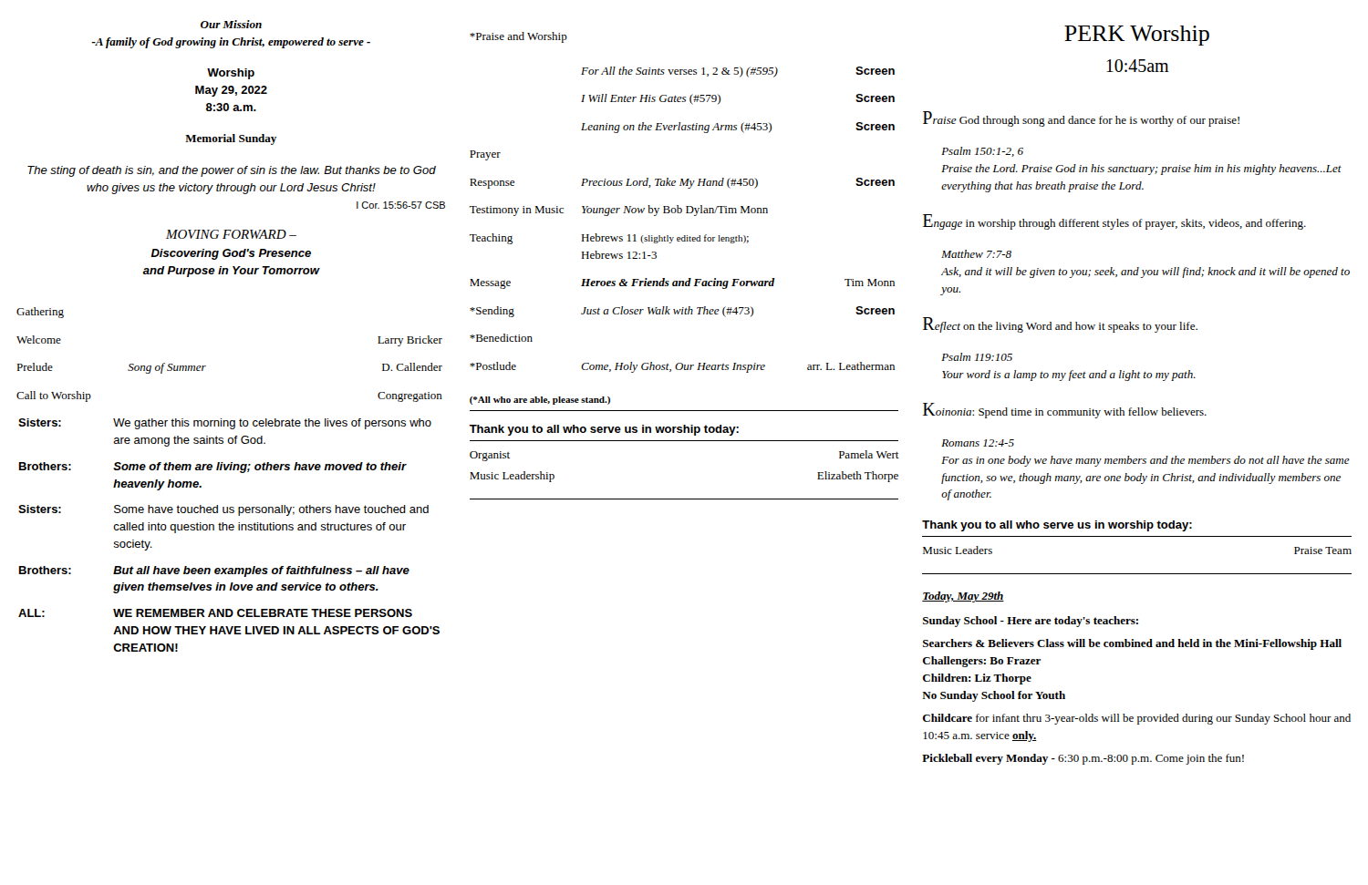Our Mission
-A family of God growing in Christ, empowered to serve -
Worship
May 29, 2022
8:30 a.m.
Memorial Sunday
The sting of death is sin, and the power of sin is the law. But thanks be to God who gives us the victory through our Lord Jesus Christ!
I Cor. 15:56-57 CSB
MOVING FORWARD –
Discovering God's Presence
and Purpose in Your Tomorrow
| Gathering | | |
| Welcome | | Larry Bricker |
| Prelude | Song of Summer | D. Callender |
| Call to Worship | | Congregation |
| Sisters: | We gather this morning to celebrate the lives of persons who are among the saints of God. |
| Brothers: | Some of them are living; others have moved to their heavenly home. |
| Sisters: | Some have touched us personally; others have touched and called into question the institutions and structures of our society. |
| Brothers: | But all have been examples of faithfulness – all have given themselves in love and service to others. |
| ALL: | We remember and celebrate these persons and how they have lived in all aspects of God's creation! |
*Praise and Worship
| | For All the Saints verses 1, 2 & 5) (#595) | Screen |
| | I Will Enter His Gates (#579) | Screen |
| | Leaning on the Everlasting Arms (#453) | Screen |
| Prayer | | |
| Response | Precious Lord, Take My Hand (#450) | Screen |
| Testimony in Music | Younger Now by Bob Dylan/Tim Monn | |
| Teaching | Hebrews 11 (slightly edited for length) ; Hebrews 12:1-3 | |
| Message | Heroes & Friends and Facing Forward | Tim Monn |
| *Sending | Just a Closer Walk with Thee (#473) | Screen |
| *Benediction | | |
| *Postlude | Come, Holy Ghost, Our Hearts Inspire | arr. L. Leatherman |
(*All who are able, please stand.)
Thank you to all who serve us in worship today:
| Organist | Pamela Wert |
| Music Leadership | Elizabeth Thorpe |
PERK Worship
10:45am
Praise God through song and dance for he is worthy of our praise!
Psalm 150:1-2, 6
Praise the Lord. Praise God in his sanctuary; praise him in his mighty heavens...Let everything that has breath praise the Lord.
Engage in worship through different styles of prayer, skits, videos, and offering.
Matthew 7:7-8
Ask, and it will be given to you; seek, and you will find; knock and it will be opened to you.
Reflect on the living Word and how it speaks to your life.
Psalm 119:105
Your word is a lamp to my feet and a light to my path.
Koinonia: Spend time in community with fellow believers.
Romans 12:4-5
For as in one body we have many members and the members do not all have the same function, so we, though many, are one body in Christ, and individually members one of another.
Thank you to all who serve us in worship today:
| Music Leaders | Praise Team |
Today, May 29th
Sunday School - Here are today's teachers:
Searchers & Believers Class will be combined and held in the Mini-Fellowship Hall
Challengers: Bo Frazer
Children: Liz Thorpe
No Sunday School for Youth
Childcare for infant thru 3-year-olds will be provided during our Sunday School hour and 10:45 a.m. service only.
Pickleball every Monday - 6:30 p.m.-8:00 p.m. Come join the fun!